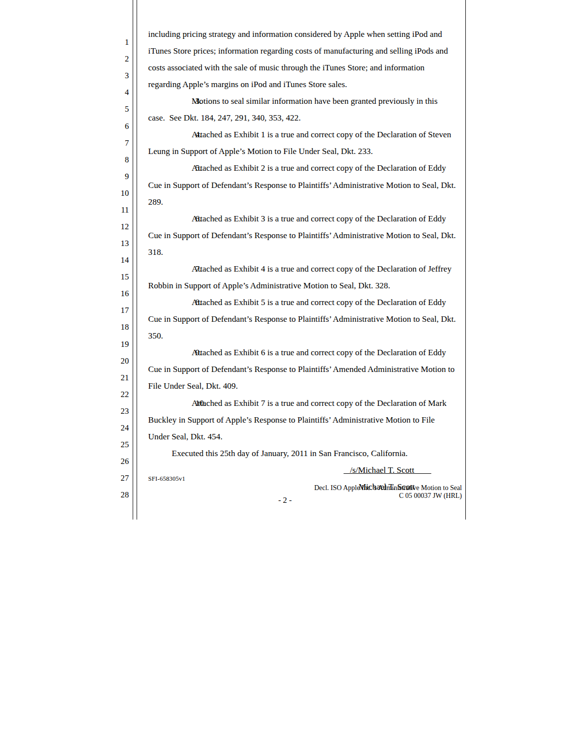1
2
3
4
5
6
7
8
9
10
11
12
13
14
15
16
17
18
19
20
21
22
23
24
25
26
27
28
including pricing strategy and information considered by Apple when setting iPod and iTunes Store prices; information regarding costs of manufacturing and selling iPods and costs associated with the sale of music through the iTunes Store; and information regarding Apple’s margins on iPod and iTunes Store sales.
3. Motions to seal similar information have been granted previously in this case. See Dkt. 184, 247, 291, 340, 353, 422.
4. Attached as Exhibit 1 is a true and correct copy of the Declaration of Steven Leung in Support of Apple’s Motion to File Under Seal, Dkt. 233.
5. Attached as Exhibit 2 is a true and correct copy of the Declaration of Eddy Cue in Support of Defendant’s Response to Plaintiffs’ Administrative Motion to Seal, Dkt. 289.
6. Attached as Exhibit 3 is a true and correct copy of the Declaration of Eddy Cue in Support of Defendant’s Response to Plaintiffs’ Administrative Motion to Seal, Dkt. 318.
7. Attached as Exhibit 4 is a true and correct copy of the Declaration of Jeffrey Robbin in Support of Apple’s Administrative Motion to Seal, Dkt. 328.
8. Attached as Exhibit 5 is a true and correct copy of the Declaration of Eddy Cue in Support of Defendant’s Response to Plaintiffs’ Administrative Motion to Seal, Dkt. 350.
9. Attached as Exhibit 6 is a true and correct copy of the Declaration of Eddy Cue in Support of Defendant’s Response to Plaintiffs’ Amended Administrative Motion to File Under Seal, Dkt. 409.
10. Attached as Exhibit 7 is a true and correct copy of the Declaration of Mark Buckley in Support of Apple’s Response to Plaintiffs’ Administrative Motion to File Under Seal, Dkt. 454.
Executed this 25th day of January, 2011 in San Francisco, California.
/s/Michael T. Scott
Michael T. Scott
SFI-658305v1
Decl. ISO Apple Inc.’s Administrative Motion to Seal
C 05 00037 JW (HRL)
- 2 -